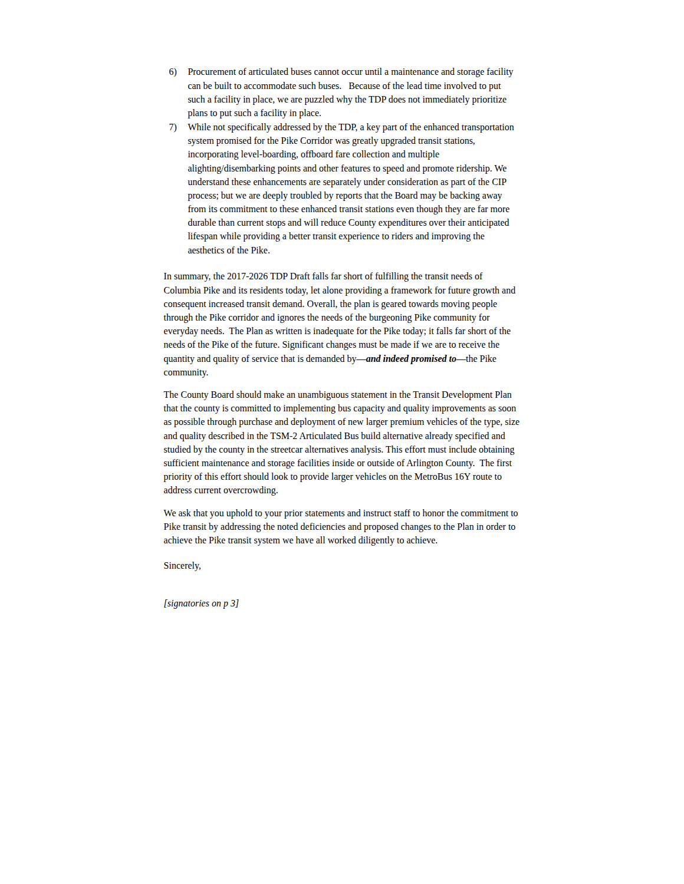6) Procurement of articulated buses cannot occur until a maintenance and storage facility can be built to accommodate such buses. Because of the lead time involved to put such a facility in place, we are puzzled why the TDP does not immediately prioritize plans to put such a facility in place.
7) While not specifically addressed by the TDP, a key part of the enhanced transportation system promised for the Pike Corridor was greatly upgraded transit stations, incorporating level-boarding, offboard fare collection and multiple alighting/disembarking points and other features to speed and promote ridership. We understand these enhancements are separately under consideration as part of the CIP process; but we are deeply troubled by reports that the Board may be backing away from its commitment to these enhanced transit stations even though they are far more durable than current stops and will reduce County expenditures over their anticipated lifespan while providing a better transit experience to riders and improving the aesthetics of the Pike.
In summary, the 2017-2026 TDP Draft falls far short of fulfilling the transit needs of Columbia Pike and its residents today, let alone providing a framework for future growth and consequent increased transit demand. Overall, the plan is geared towards moving people through the Pike corridor and ignores the needs of the burgeoning Pike community for everyday needs. The Plan as written is inadequate for the Pike today; it falls far short of the needs of the Pike of the future. Significant changes must be made if we are to receive the quantity and quality of service that is demanded by—and indeed promised to—the Pike community.
The County Board should make an unambiguous statement in the Transit Development Plan that the county is committed to implementing bus capacity and quality improvements as soon as possible through purchase and deployment of new larger premium vehicles of the type, size and quality described in the TSM-2 Articulated Bus build alternative already specified and studied by the county in the streetcar alternatives analysis. This effort must include obtaining sufficient maintenance and storage facilities inside or outside of Arlington County. The first priority of this effort should look to provide larger vehicles on the MetroBus 16Y route to address current overcrowding.
We ask that you uphold to your prior statements and instruct staff to honor the commitment to Pike transit by addressing the noted deficiencies and proposed changes to the Plan in order to achieve the Pike transit system we have all worked diligently to achieve.
Sincerely,
[signatories on p 3]